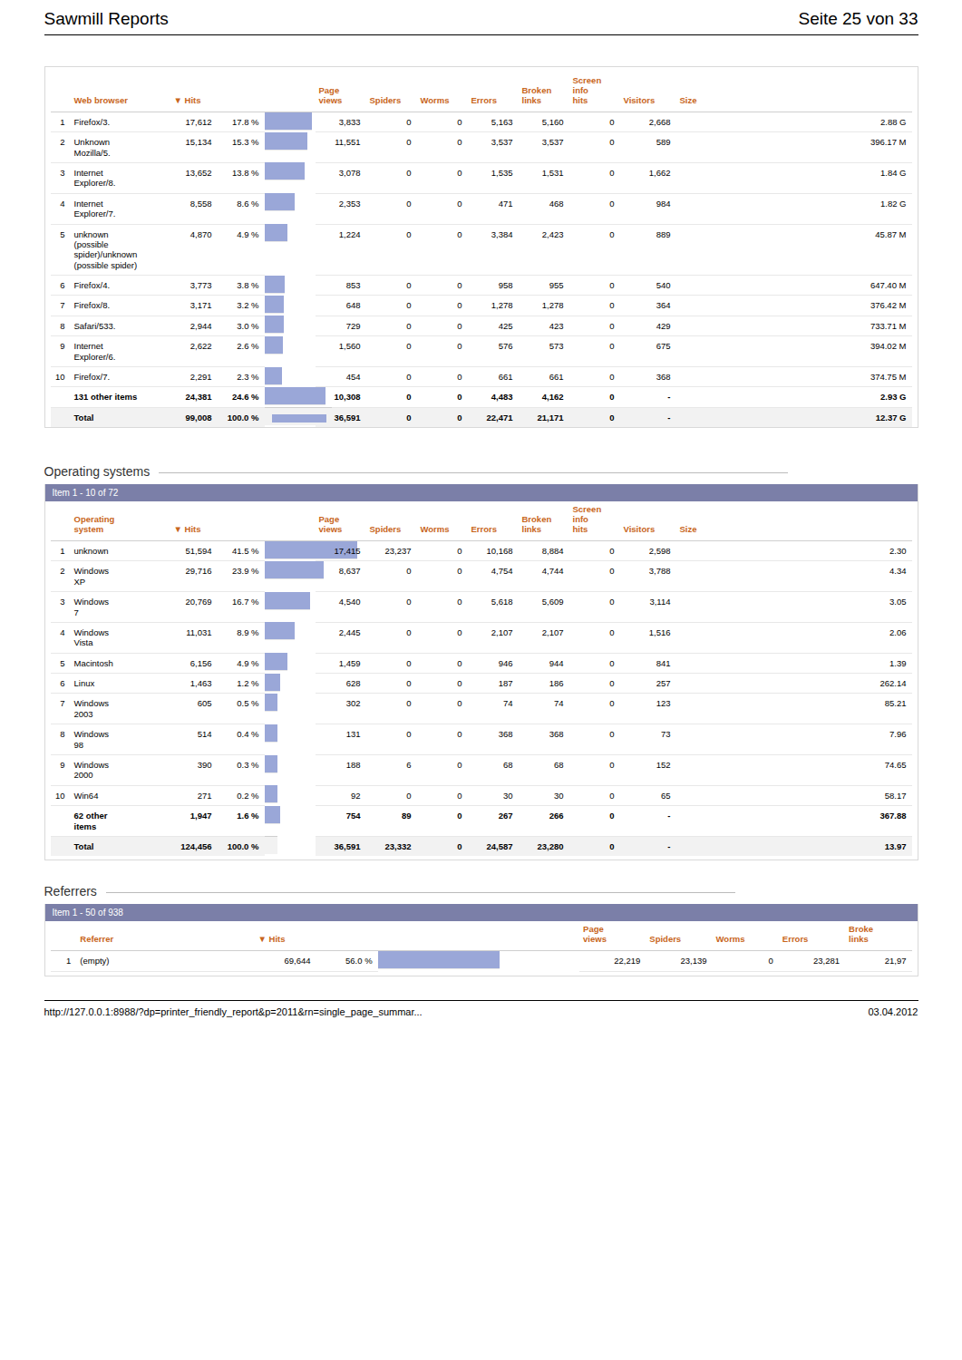Sawmill Reports
Seite 25 von 33
| | Web browser | ▼ Hits | | | Page views | Spiders | Worms | Errors | Broken links | Screen info hits | Visitors | Size |
| --- | --- | --- | --- | --- | --- | --- | --- | --- | --- | --- | --- | --- |
| 1 | Firefox/3. | 17,612 | 17.8 % | | 3,833 | 0 | 0 | 5,163 | 5,160 | 0 | 2,668 | 2.88 G |
| 2 | Unknown Mozilla/5. | 15,134 | 15.3 % | | 11,551 | 0 | 0 | 3,537 | 3,537 | 0 | 589 | 396.17 M |
| 3 | Internet Explorer/8. | 13,652 | 13.8 % | | 3,078 | 0 | 0 | 1,535 | 1,531 | 0 | 1,662 | 1.84 G |
| 4 | Internet Explorer/7. | 8,558 | 8.6 % | | 2,353 | 0 | 0 | 471 | 468 | 0 | 984 | 1.82 G |
| 5 | unknown (possible spider)/unknown (possible spider) | 4,870 | 4.9 % | | 1,224 | 0 | 0 | 3,384 | 2,423 | 0 | 889 | 45.87 M |
| 6 | Firefox/4. | 3,773 | 3.8 % | | 853 | 0 | 0 | 958 | 955 | 0 | 540 | 647.40 M |
| 7 | Firefox/8. | 3,171 | 3.2 % | | 648 | 0 | 0 | 1,278 | 1,278 | 0 | 364 | 376.42 M |
| 8 | Safari/533. | 2,944 | 3.0 % | | 729 | 0 | 0 | 425 | 423 | 0 | 429 | 733.71 M |
| 9 | Internet Explorer/6. | 2,622 | 2.6 % | | 1,560 | 0 | 0 | 576 | 573 | 0 | 675 | 394.02 M |
| 10 | Firefox/7. | 2,291 | 2.3 % | | 454 | 0 | 0 | 661 | 661 | 0 | 368 | 374.75 M |
| | 131 other items | 24,381 | 24.6 % | | 10,308 | 0 | 0 | 4,483 | 4,162 | 0 | - | 2.93 G |
| | Total | 99,008 | 100.0 % | | 36,591 | 0 | 0 | 22,471 | 21,171 | 0 | - | 12.37 G |
Operating systems
Item 1 - 10 of 72
| | Operating system | ▼ Hits | | | Page views | Spiders | Worms | Errors | Broken links | Screen info hits | Visitors | Size |
| --- | --- | --- | --- | --- | --- | --- | --- | --- | --- | --- | --- | --- |
| 1 | unknown | 51,594 | 41.5 % | | 17,415 | 23,237 | 0 | 10,168 | 8,884 | 0 | 2,598 | 2.30 |
| 2 | Windows XP | 29,716 | 23.9 % | | 8,637 | 0 | 0 | 4,754 | 4,744 | 0 | 3,788 | 4.34 |
| 3 | Windows 7 | 20,769 | 16.7 % | | 4,540 | 0 | 0 | 5,618 | 5,609 | 0 | 3,114 | 3.05 |
| 4 | Windows Vista | 11,031 | 8.9 % | | 2,445 | 0 | 0 | 2,107 | 2,107 | 0 | 1,516 | 2.06 |
| 5 | Macintosh | 6,156 | 4.9 % | | 1,459 | 0 | 0 | 946 | 944 | 0 | 841 | 1.39 |
| 6 | Linux | 1,463 | 1.2 % | | 628 | 0 | 0 | 187 | 186 | 0 | 257 | 262.14 |
| 7 | Windows 2003 | 605 | 0.5 % | | 302 | 0 | 0 | 74 | 74 | 0 | 123 | 85.21 |
| 8 | Windows 98 | 514 | 0.4 % | | 131 | 0 | 0 | 368 | 368 | 0 | 73 | 7.96 |
| 9 | Windows 2000 | 390 | 0.3 % | | 188 | 6 | 0 | 68 | 68 | 0 | 152 | 74.65 |
| 10 | Win64 | 271 | 0.2 % | | 92 | 0 | 0 | 30 | 30 | 0 | 65 | 58.17 |
| | 62 other items | 1,947 | 1.6 % | | 754 | 89 | 0 | 267 | 266 | 0 | - | 367.88 |
| | Total | 124,456 | 100.0 % | | 36,591 | 23,332 | 0 | 24,587 | 23,280 | 0 | - | 13.97 |
Referrers
Item 1 - 50 of 938
| | Referrer | ▼ Hits | | | Page views | Spiders | Worms | Errors | Broke links |
| --- | --- | --- | --- | --- | --- | --- | --- | --- | --- |
| 1 | (empty) | 69,644 | 56.0 % | | 22,219 | 23,139 | 0 | 23,281 | 21,97 |
http://127.0.0.1:8988/?dp=printer_friendly_report&p=2011&rn=single_page_summar...
03.04.2012